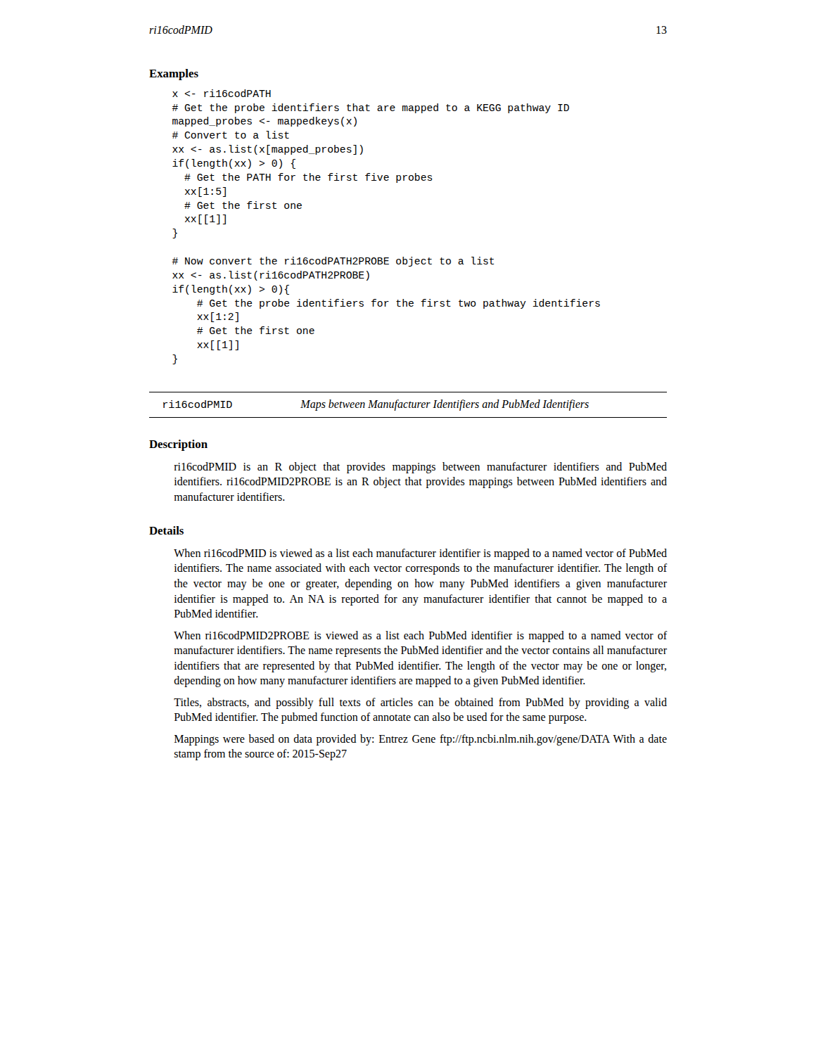ri16codPMID 13
Examples
x <- ri16codPATH
# Get the probe identifiers that are mapped to a KEGG pathway ID
mapped_probes <- mappedkeys(x)
# Convert to a list
xx <- as.list(x[mapped_probes])
if(length(xx) > 0) {
  # Get the PATH for the first five probes
  xx[1:5]
  # Get the first one
  xx[[1]]
}

# Now convert the ri16codPATH2PROBE object to a list
xx <- as.list(ri16codPATH2PROBE)
if(length(xx) > 0){
    # Get the probe identifiers for the first two pathway identifiers
    xx[1:2]
    # Get the first one
    xx[[1]]
}
ri16codPMID Maps between Manufacturer Identifiers and PubMed Identifiers
Description
ri16codPMID is an R object that provides mappings between manufacturer identifiers and PubMed identifiers. ri16codPMID2PROBE is an R object that provides mappings between PubMed identifiers and manufacturer identifiers.
Details
When ri16codPMID is viewed as a list each manufacturer identifier is mapped to a named vector of PubMed identifiers. The name associated with each vector corresponds to the manufacturer identifier. The length of the vector may be one or greater, depending on how many PubMed identifiers a given manufacturer identifier is mapped to. An NA is reported for any manufacturer identifier that cannot be mapped to a PubMed identifier.
When ri16codPMID2PROBE is viewed as a list each PubMed identifier is mapped to a named vector of manufacturer identifiers. The name represents the PubMed identifier and the vector contains all manufacturer identifiers that are represented by that PubMed identifier. The length of the vector may be one or longer, depending on how many manufacturer identifiers are mapped to a given PubMed identifier.
Titles, abstracts, and possibly full texts of articles can be obtained from PubMed by providing a valid PubMed identifier. The pubmed function of annotate can also be used for the same purpose.
Mappings were based on data provided by: Entrez Gene ftp://ftp.ncbi.nlm.nih.gov/gene/DATA With a date stamp from the source of: 2015-Sep27